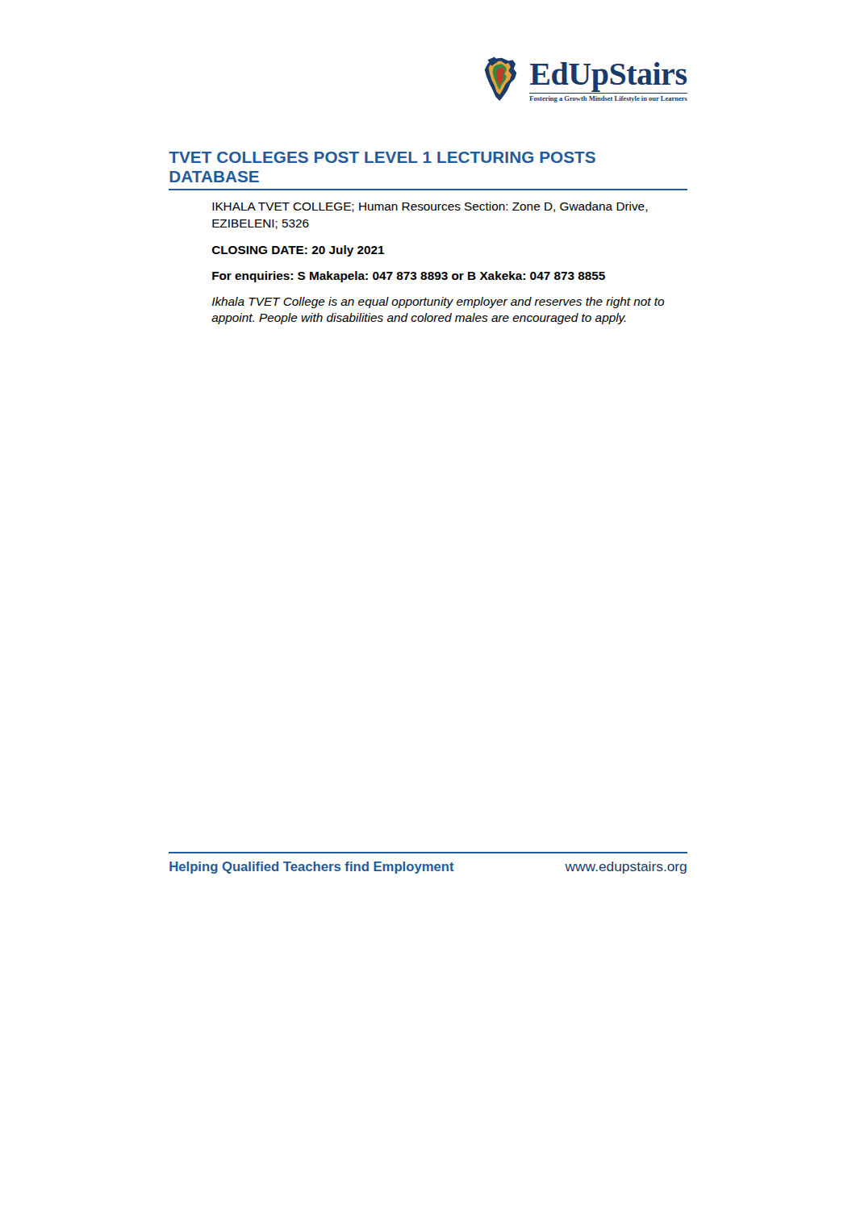Ed UpStairs
Fostering a Growth Mindset Lifestyle in our Learners
TVET COLLEGES POST LEVEL 1 LECTURING POSTS DATABASE
IKHALA TVET COLLEGE; Human Resources Section: Zone D, Gwadana Drive, EZIBELENI; 5326
CLOSING DATE: 20 July 2021
For enquiries: S Makapela: 047 873 8893 or B Xakeka: 047 873 8855
Ikhala TVET College is an equal opportunity employer and reserves the right not to appoint. People with disabilities and colored males are encouraged to apply.
Helping Qualified Teachers find Employment
www.edupstairs.org